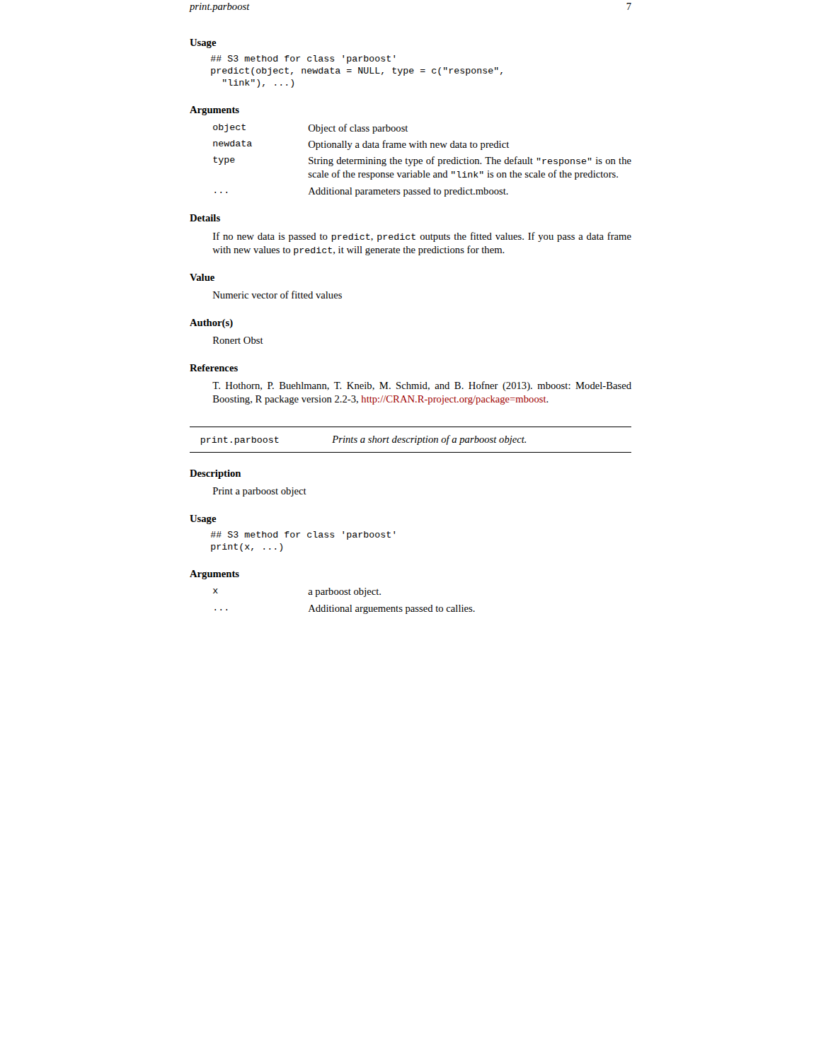print.parboost 7
Usage
## S3 method for class 'parboost'
predict(object, newdata = NULL, type = c("response",
  "link"), ...)
Arguments
object
Object of class parboost
newdata
Optionally a data frame with new data to predict
type
String determining the type of prediction. The default "response" is on the scale of the response variable and "link" is on the scale of the predictors.
...
Additional parameters passed to predict.mboost.
Details
If no new data is passed to predict, predict outputs the fitted values. If you pass a data frame with new values to predict, it will generate the predictions for them.
Value
Numeric vector of fitted values
Author(s)
Ronert Obst
References
T. Hothorn, P. Buehlmann, T. Kneib, M. Schmid, and B. Hofner (2013). mboost: Model-Based Boosting, R package version 2.2-3, http://CRAN.R-project.org/package=mboost.
print.parboost Prints a short description of a parboost object.
Description
Print a parboost object
Usage
## S3 method for class 'parboost'
print(x, ...)
Arguments
x
a parboost object.
...
Additional arguements passed to callies.